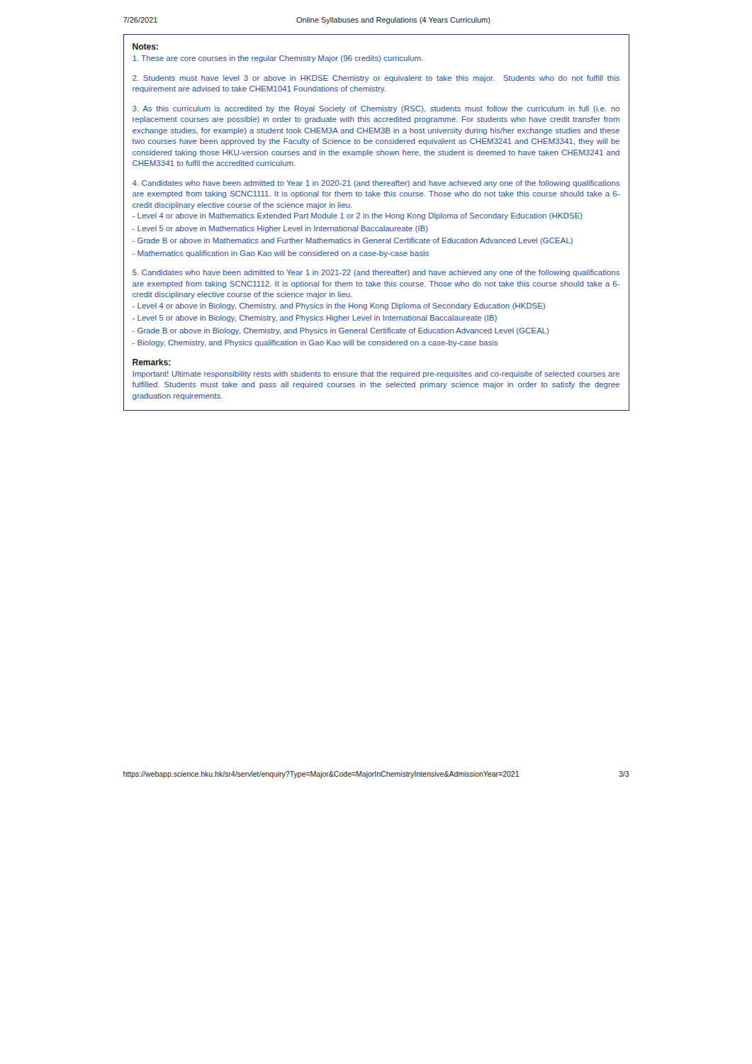7/26/2021
Online Syllabuses and Regulations (4 Years Curriculum)
Notes:
1. These are core courses in the regular Chemistry Major (96 credits) curriculum.
2. Students must have level 3 or above in HKDSE Chemistry or equivalent to take this major. Students who do not fulfill this requirement are advised to take CHEM1041 Foundations of chemistry.
3. As this curriculum is accredited by the Royal Society of Chemistry (RSC), students must follow the curriculum in full (i.e. no replacement courses are possible) in order to graduate with this accredited programme. For students who have credit transfer from exchange studies, for example) a student took CHEM3A and CHEM3B in a host university during his/her exchange studies and these two courses have been approved by the Faculty of Science to be considered equivalent as CHEM3241 and CHEM3341, they will be considered taking those HKU-version courses and in the example shown here, the student is deemed to have taken CHEM3241 and CHEM3341 to fulfil the accredited curriculum.
4. Candidates who have been admitted to Year 1 in 2020-21 (and thereafter) and have achieved any one of the following qualifications are exempted from taking SCNC1111. It is optional for them to take this course. Those who do not take this course should take a 6-credit disciplinary elective course of the science major in lieu.
- Level 4 or above in Mathematics Extended Part Module 1 or 2 in the Hong Kong Diploma of Secondary Education (HKDSE)
- Level 5 or above in Mathematics Higher Level in International Baccalaureate (IB)
- Grade B or above in Mathematics and Further Mathematics in General Certificate of Education Advanced Level (GCEAL)
- Mathematics qualification in Gao Kao will be considered on a case-by-case basis
5. Candidates who have been admitted to Year 1 in 2021-22 (and thereafter) and have achieved any one of the following qualifications are exempted from taking SCNC1112. It is optional for them to take this course. Those who do not take this course should take a 6-credit disciplinary elective course of the science major in lieu.
- Level 4 or above in Biology, Chemistry, and Physics in the Hong Kong Diploma of Secondary Education (HKDSE)
- Level 5 or above in Biology, Chemistry, and Physics Higher Level in International Baccalaureate (IB)
- Grade B or above in Biology, Chemistry, and Physics in General Certificate of Education Advanced Level (GCEAL)
- Biology, Chemistry, and Physics qualification in Gao Kao will be considered on a case-by-case basis
Remarks:
Important! Ultimate responsibility rests with students to ensure that the required pre-requisites and co-requisite of selected courses are fulfilled. Students must take and pass all required courses in the selected primary science major in order to satisfy the degree graduation requirements.
https://webapp.science.hku.hk/sr4/servlet/enquiry?Type=Major&Code=MajorInChemistryIntensive&AdmissionYear=2021
3/3